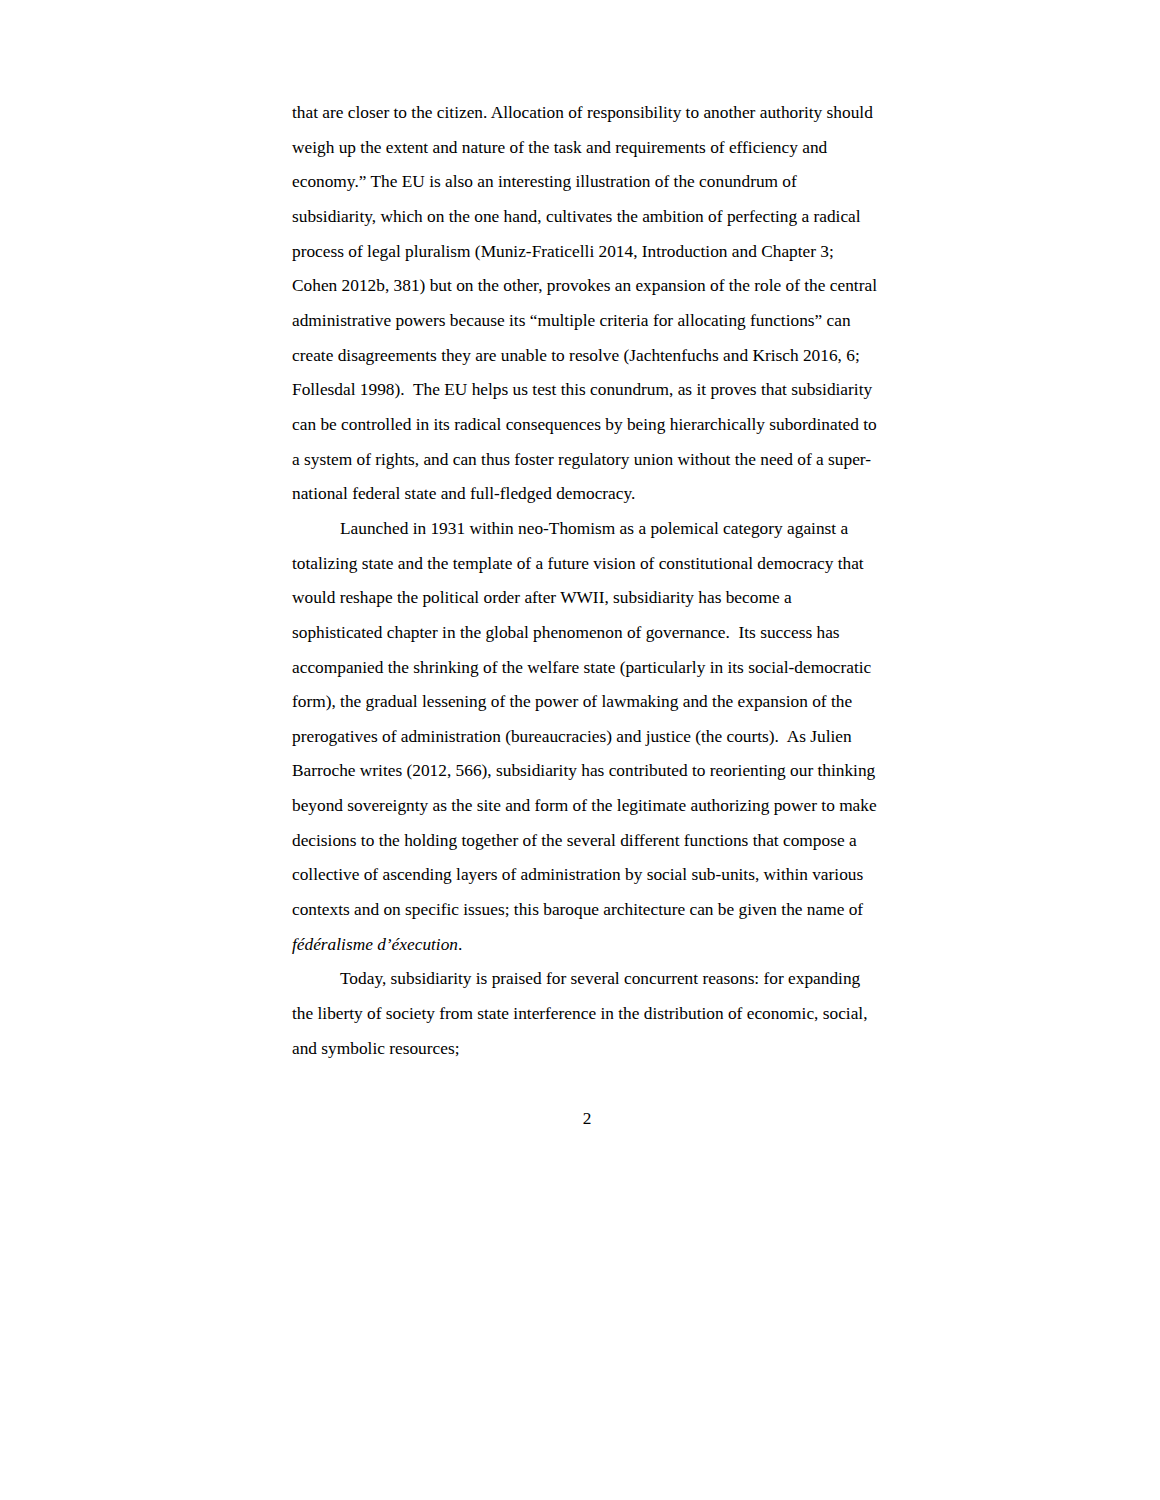that are closer to the citizen. Allocation of responsibility to another authority should weigh up the extent and nature of the task and requirements of efficiency and economy.” The EU is also an interesting illustration of the conundrum of subsidiarity, which on the one hand, cultivates the ambition of perfecting a radical process of legal pluralism (Muniz-Fraticelli 2014, Introduction and Chapter 3; Cohen 2012b, 381) but on the other, provokes an expansion of the role of the central administrative powers because its “multiple criteria for allocating functions” can create disagreements they are unable to resolve (Jachtenfuchs and Krisch 2016, 6; Follesdal 1998). The EU helps us test this conundrum, as it proves that subsidiarity can be controlled in its radical consequences by being hierarchically subordinated to a system of rights, and can thus foster regulatory union without the need of a super-national federal state and full-fledged democracy.
Launched in 1931 within neo-Thomism as a polemical category against a totalizing state and the template of a future vision of constitutional democracy that would reshape the political order after WWII, subsidiarity has become a sophisticated chapter in the global phenomenon of governance. Its success has accompanied the shrinking of the welfare state (particularly in its social-democratic form), the gradual lessening of the power of lawmaking and the expansion of the prerogatives of administration (bureaucracies) and justice (the courts). As Julien Barroche writes (2012, 566), subsidiarity has contributed to reorienting our thinking beyond sovereignty as the site and form of the legitimate authorizing power to make decisions to the holding together of the several different functions that compose a collective of ascending layers of administration by social sub-units, within various contexts and on specific issues; this baroque architecture can be given the name of fédéralisme d’éxecution.
Today, subsidiarity is praised for several concurrent reasons: for expanding the liberty of society from state interference in the distribution of economic, social, and symbolic resources;
2